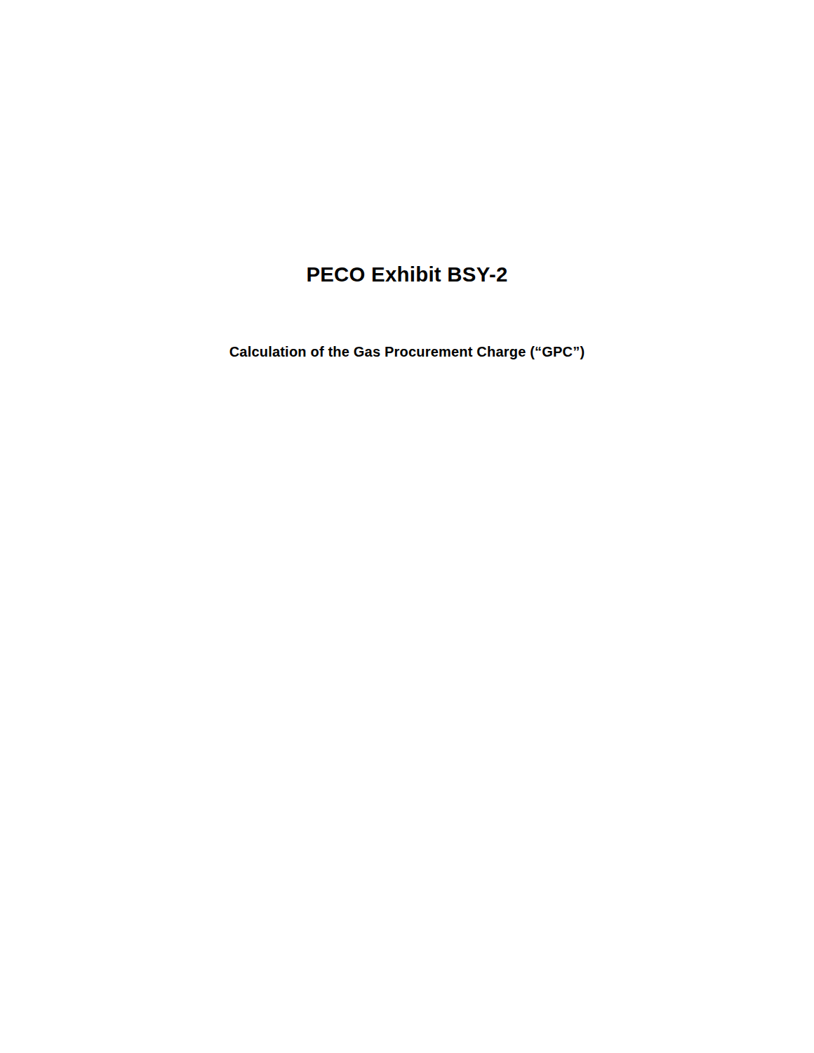PECO Exhibit BSY-2
Calculation of the Gas Procurement Charge (“GPC”)